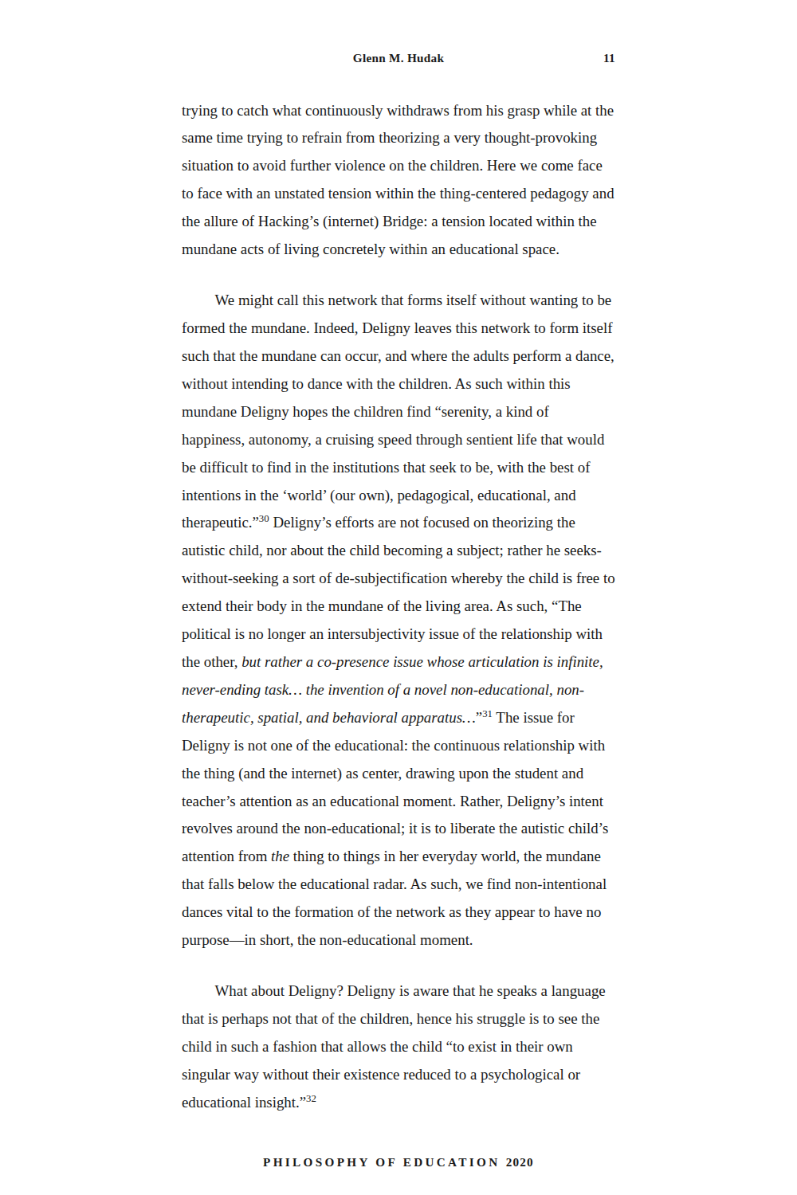Glenn M. Hudak 11
trying to catch what continuously withdraws from his grasp while at the same time trying to refrain from theorizing a very thought-provoking situation to avoid further violence on the children. Here we come face to face with an unstated tension within the thing-centered pedagogy and the allure of Hacking’s (internet) Bridge: a tension located within the mundane acts of living concretely within an educational space.
We might call this network that forms itself without wanting to be formed the mundane. Indeed, Deligny leaves this network to form itself such that the mundane can occur, and where the adults perform a dance, without intending to dance with the children. As such within this mundane Deligny hopes the children find “serenity, a kind of happiness, autonomy, a cruising speed through sentient life that would be difficult to find in the institutions that seek to be, with the best of intentions in the ‘world’ (our own), pedagogical, educational, and therapeutic.”30 Deligny’s efforts are not focused on theorizing the autistic child, nor about the child becoming a subject; rather he seeks-without-seeking a sort of de-subjectification whereby the child is free to extend their body in the mundane of the living area. As such, “The political is no longer an intersubjectivity issue of the relationship with the other, but rather a co-presence issue whose articulation is infinite, never-ending task… the invention of a novel non-educational, non-therapeutic, spatial, and behavioral apparatus…”31 The issue for Deligny is not one of the educational: the continuous relationship with the thing (and the internet) as center, drawing upon the student and teacher’s attention as an educational moment. Rather, Deligny’s intent revolves around the non-educational; it is to liberate the autistic child’s attention from the thing to things in her everyday world, the mundane that falls below the educational radar. As such, we find non-intentional dances vital to the formation of the network as they appear to have no purpose—in short, the non-educational moment.
What about Deligny? Deligny is aware that he speaks a language that is perhaps not that of the children, hence his struggle is to see the child in such a fashion that allows the child “to exist in their own singular way without their existence reduced to a psychological or educational insight.”32
Philosophy of Education 2020